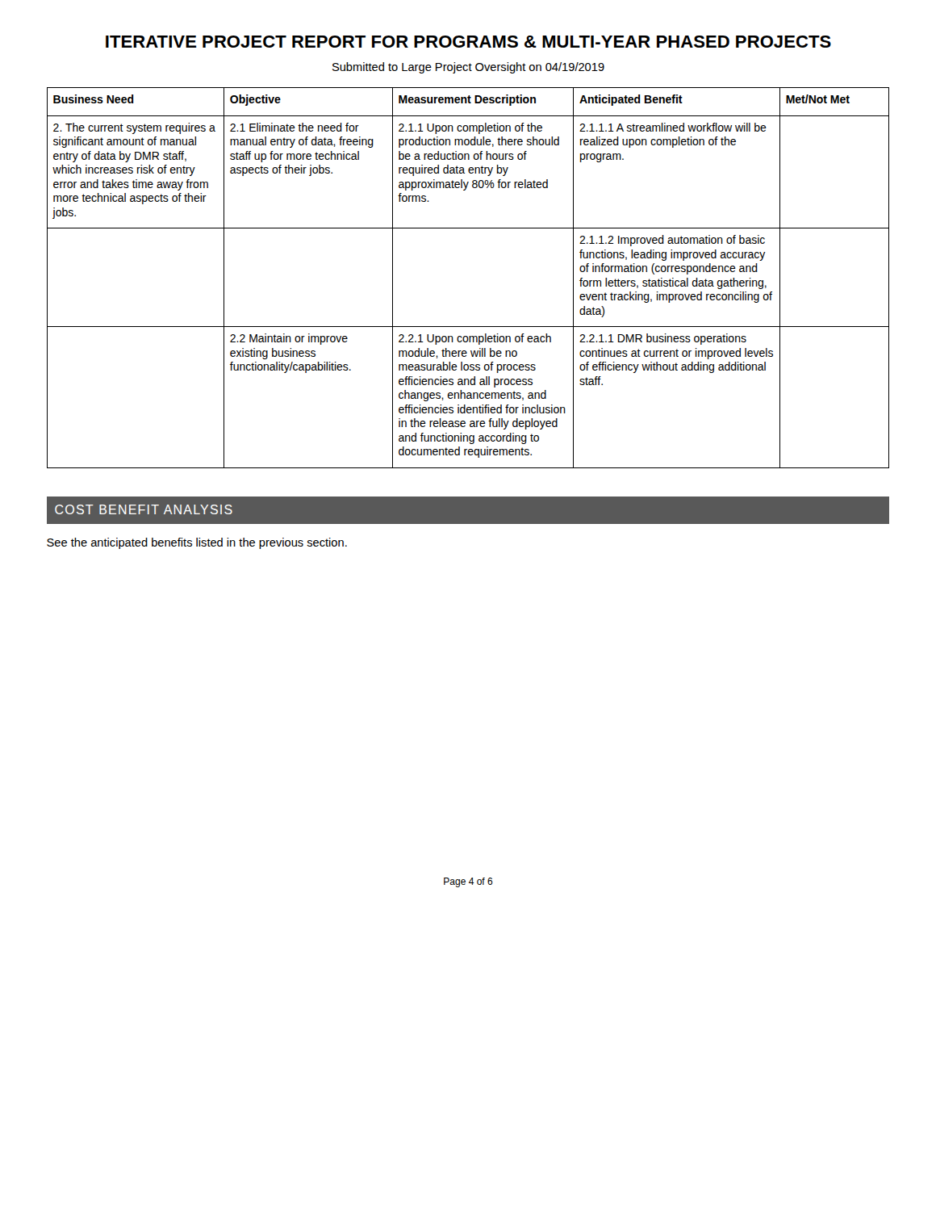ITERATIVE PROJECT REPORT FOR PROGRAMS & MULTI-YEAR PHASED PROJECTS
Submitted to Large Project Oversight on 04/19/2019
| Business Need | Objective | Measurement Description | Anticipated Benefit | Met/Not Met |
| --- | --- | --- | --- | --- |
| 2. The current system requires a significant amount of manual entry of data by DMR staff, which increases risk of entry error and takes time away from more technical aspects of their jobs. | 2.1 Eliminate the need for manual entry of data, freeing staff up for more technical aspects of their jobs. | 2.1.1 Upon completion of the production module, there should be a reduction of hours of required data entry by approximately 80% for related forms. | 2.1.1.1 A streamlined workflow will be realized upon completion of the program. | |
| | | | 2.1.1.2 Improved automation of basic functions, leading improved accuracy of information (correspondence and form letters, statistical data gathering, event tracking, improved reconciling of data) | |
| | 2.2 Maintain or improve existing business functionality/capabilities. | 2.2.1 Upon completion of each module, there will be no measurable loss of process efficiencies and all process changes, enhancements, and efficiencies identified for inclusion in the release are fully deployed and functioning according to documented requirements. | 2.2.1.1 DMR business operations continues at current or improved levels of efficiency without adding additional staff. | |
Cost Benefit Analysis
See the anticipated benefits listed in the previous section.
Page 4 of 6